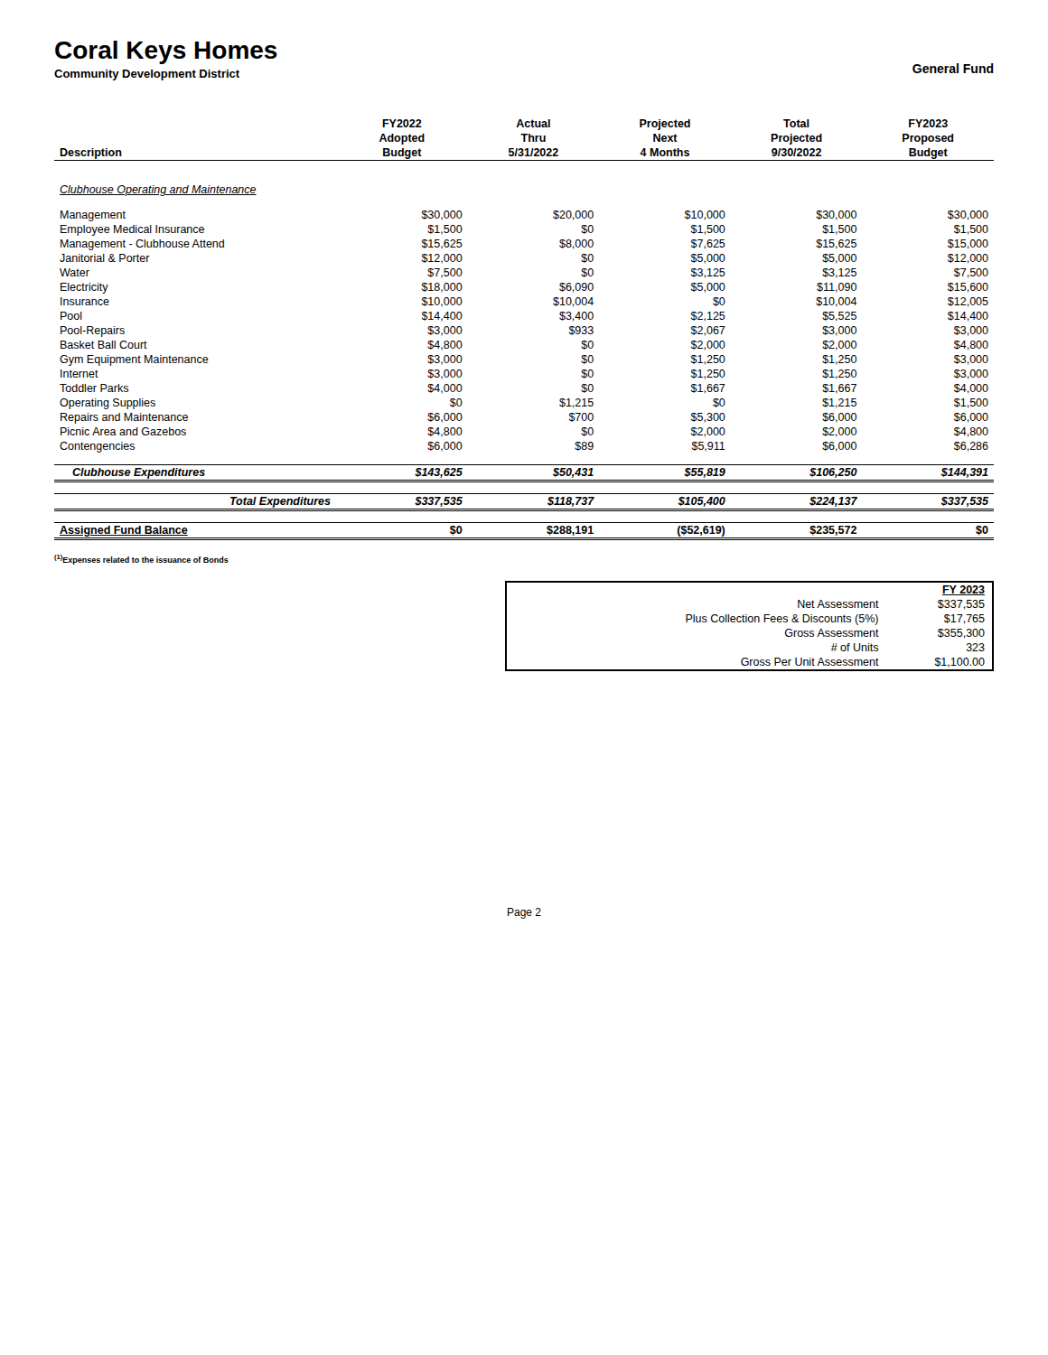Coral Keys Homes
Community Development District
General Fund
| | FY2022 | Actual | Projected | Total | FY2023 |
| --- | --- | --- | --- | --- | --- |
| | Adopted | Thru | Next | Projected | Proposed |
| Description | Budget | 5/31/2022 | 4 Months | 9/30/2022 | Budget |
| Clubhouse Operating and Maintenance |
| Management | $30,000 | $20,000 | $10,000 | $30,000 | $30,000 |
| Employee Medical Insurance | $1,500 | $0 | $1,500 | $1,500 | $1,500 |
| Management - Clubhouse Attend | $15,625 | $8,000 | $7,625 | $15,625 | $15,000 |
| Janitorial & Porter | $12,000 | $0 | $5,000 | $5,000 | $12,000 |
| Water | $7,500 | $0 | $3,125 | $3,125 | $7,500 |
| Electricity | $18,000 | $6,090 | $5,000 | $11,090 | $15,600 |
| Insurance | $10,000 | $10,004 | $0 | $10,004 | $12,005 |
| Pool | $14,400 | $3,400 | $2,125 | $5,525 | $14,400 |
| Pool-Repairs | $3,000 | $933 | $2,067 | $3,000 | $3,000 |
| Basket Ball Court | $4,800 | $0 | $2,000 | $2,000 | $4,800 |
| Gym Equipment Maintenance | $3,000 | $0 | $1,250 | $1,250 | $3,000 |
| Internet | $3,000 | $0 | $1,250 | $1,250 | $3,000 |
| Toddler Parks | $4,000 | $0 | $1,667 | $1,667 | $4,000 |
| Operating Supplies | $0 | $1,215 | $0 | $1,215 | $1,500 |
| Repairs and Maintenance | $6,000 | $700 | $5,300 | $6,000 | $6,000 |
| Picnic Area and Gazebos | $4,800 | $0 | $2,000 | $2,000 | $4,800 |
| Contengencies | $6,000 | $89 | $5,911 | $6,000 | $6,286 |
| Clubhouse Expenditures | $143,625 | $50,431 | $55,819 | $106,250 | $144,391 |
| Total Expenditures | $337,535 | $118,737 | $105,400 | $224,137 | $337,535 |
| Assigned Fund Balance | $0 | $288,191 | ($52,619) | $235,572 | $0 |
(1)Expenses related to the issuance of Bonds
| | FY 2023 |
| Net Assessment | $337,535 |
| Plus Collection Fees & Discounts (5%) | $17,765 |
| Gross Assessment | $355,300 |
| # of Units | 323 |
| Gross Per Unit Assessment | $1,100.00 |
Page 2